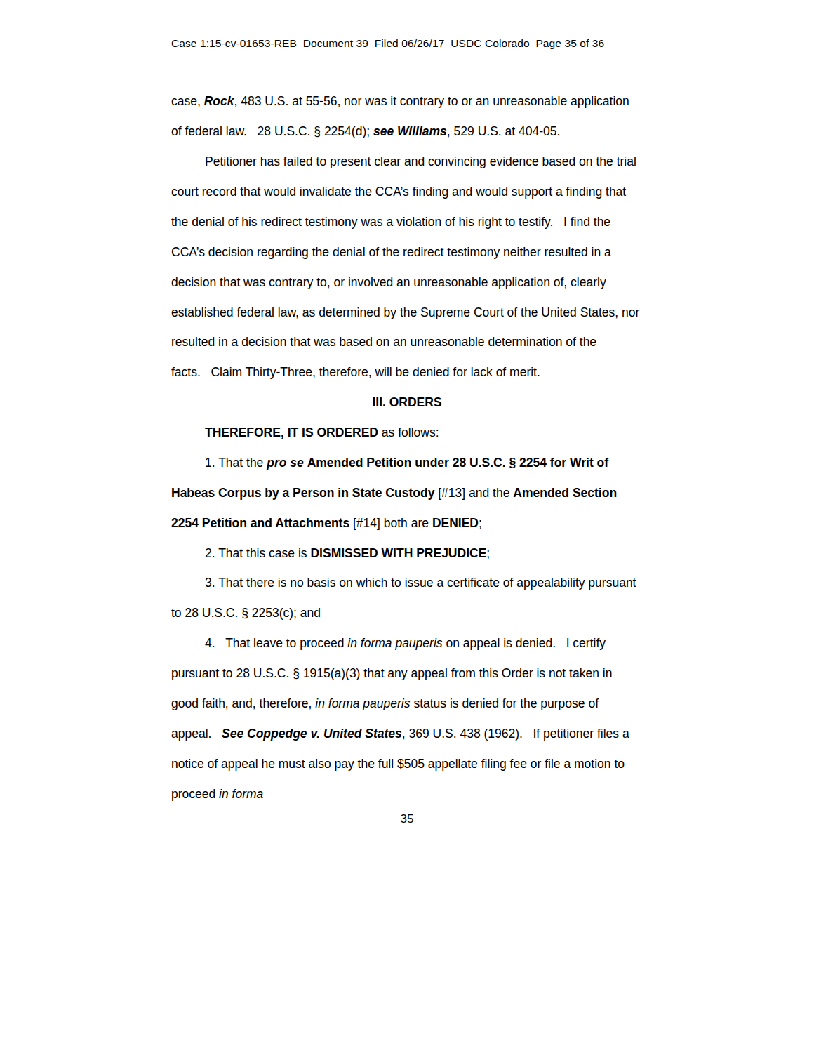Case 1:15-cv-01653-REB Document 39 Filed 06/26/17 USDC Colorado Page 35 of 36
case, Rock, 483 U.S. at 55-56, nor was it contrary to or an unreasonable application of federal law. 28 U.S.C. § 2254(d); see Williams, 529 U.S. at 404-05.
Petitioner has failed to present clear and convincing evidence based on the trial court record that would invalidate the CCA’s finding and would support a finding that the denial of his redirect testimony was a violation of his right to testify. I find the CCA’s decision regarding the denial of the redirect testimony neither resulted in a decision that was contrary to, or involved an unreasonable application of, clearly established federal law, as determined by the Supreme Court of the United States, nor resulted in a decision that was based on an unreasonable determination of the facts. Claim Thirty-Three, therefore, will be denied for lack of merit.
III. ORDERS
THEREFORE, IT IS ORDERED as follows:
1. That the pro se Amended Petition under 28 U.S.C. § 2254 for Writ of Habeas Corpus by a Person in State Custody [#13] and the Amended Section 2254 Petition and Attachments [#14] both are DENIED;
2. That this case is DISMISSED WITH PREJUDICE;
3. That there is no basis on which to issue a certificate of appealability pursuant to 28 U.S.C. § 2253(c); and
4. That leave to proceed in forma pauperis on appeal is denied. I certify pursuant to 28 U.S.C. § 1915(a)(3) that any appeal from this Order is not taken in good faith, and, therefore, in forma pauperis status is denied for the purpose of appeal. See Coppedge v. United States, 369 U.S. 438 (1962). If petitioner files a notice of appeal he must also pay the full $505 appellate filing fee or file a motion to proceed in forma
35